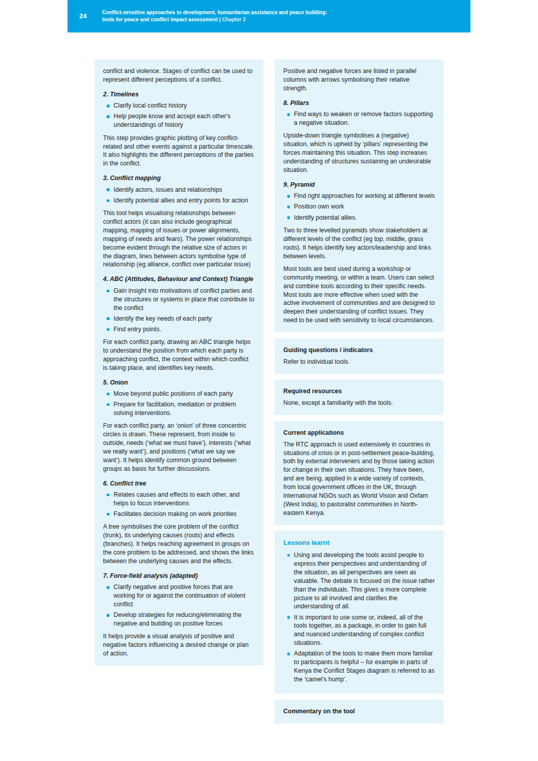24
Conflict-sensitive approaches to development, humanitarian assistance and peace building:
tools for peace and conflict impact assessment | Chapter 2
conflict and violence. Stages of conflict can be used to represent different perceptions of a conflict.
2. Timelines
Clarify local conflict history
Help people know and accept each other's understandings of history
This step provides graphic plotting of key conflict-related and other events against a particular timescale. It also highlights the different perceptions of the parties in the conflict.
3. Conflict mapping
Identify actors, issues and relationships
Identify potential allies and entry points for action
This tool helps visualising relationships between conflict actors (it can also include geographical mapping, mapping of issues or power alignments, mapping of needs and fears). The power relationships become evident through the relative size of actors in the diagram, lines between actors symbolise type of relationship (eg alliance, conflict over particular issue)
4. ABC (Attitudes, Behaviour and Context) Triangle
Gain insight into motivations of conflict parties and the structures or systems in place that contribute to the conflict
Identify the key needs of each party
Find entry points.
For each conflict party, drawing an ABC triangle helps to understand the position from which each party is approaching conflict, the context within which conflict is taking place, and identifies key needs.
5. Onion
Move beyond public positions of each party
Prepare for facilitation, mediation or problem solving interventions.
For each conflict party, an ‘onion’ of three concentric circles is drawn. These represent, from inside to outside, needs (‘what we must have’), interests (‘what we really want’), and positions (‘what we say we want’). It helps identify common ground between groups as basis for further discussions.
6. Conflict tree
Relates causes and effects to each other, and helps to focus interventions
Facilitates decision making on work priorities
A tree symbolises the core problem of the conflict (trunk), its underlying causes (roots) and effects (branches). It helps reaching agreement in groups on the core problem to be addressed, and shows the links between the underlying causes and the effects.
7. Force-field analysis (adapted)
Clarify negative and positive forces that are working for or against the continuation of violent conflict
Develop strategies for reducing/eliminating the negative and building on positive forces
It helps provide a visual analysis of positive and negative factors influencing a desired change or plan of action.
Positive and negative forces are listed in parallel columns with arrows symbolising their relative strength.
8. Pillars
Find ways to weaken or remove factors supporting a negative situation.
Upside-down triangle symbolises a (negative) situation, which is upheld by ‘pillars’ representing the forces maintaining this situation. This step increases understanding of structures sustaining an undesirable situation.
9. Pyramid
Find right approaches for working at different levels
Position own work
Identify potential allies.
Two to three levelled pyramids show stakeholders at different levels of the conflict (eg top, middle, grass roots). It helps identify key actors/leadership and links between levels.
Most tools are best used during a workshop or community meeting, or within a team. Users can select and combine tools according to their specific needs. Most tools are more effective when used with the active involvement of communities and are designed to deepen their understanding of conflict issues. They need to be used with sensitivity to local circumstances.
Guiding questions / indicators
Refer to individual tools.
Required resources
None, except a familiarity with the tools.
Current applications
The RTC approach is used extensively in countries in situations of crisis or in post-settlement peace-building, both by external interveners and by those taking action for change in their own situations. They have been, and are being, applied in a wide variety of contexts, from local government offices in the UK, through international NGOs such as World Vision and Oxfam (West India), to pastoralist communities in North-eastern Kenya.
Lessons learnt
Using and developing the tools assist people to express their perspectives and understanding of the situation, as all perspectives are seen as valuable. The debate is focused on the issue rather than the individuals. This gives a more complete picture to all involved and clarifies the understanding of all.
It is important to use some or, indeed, all of the tools together, as a package, in order to gain full and nuanced understanding of complex conflict situations.
Adaptation of the tools to make them more familiar to participants is helpful – for example in parts of Kenya the Conflict Stages diagram is referred to as the ‘camel’s hump’.
Commentary on the tool